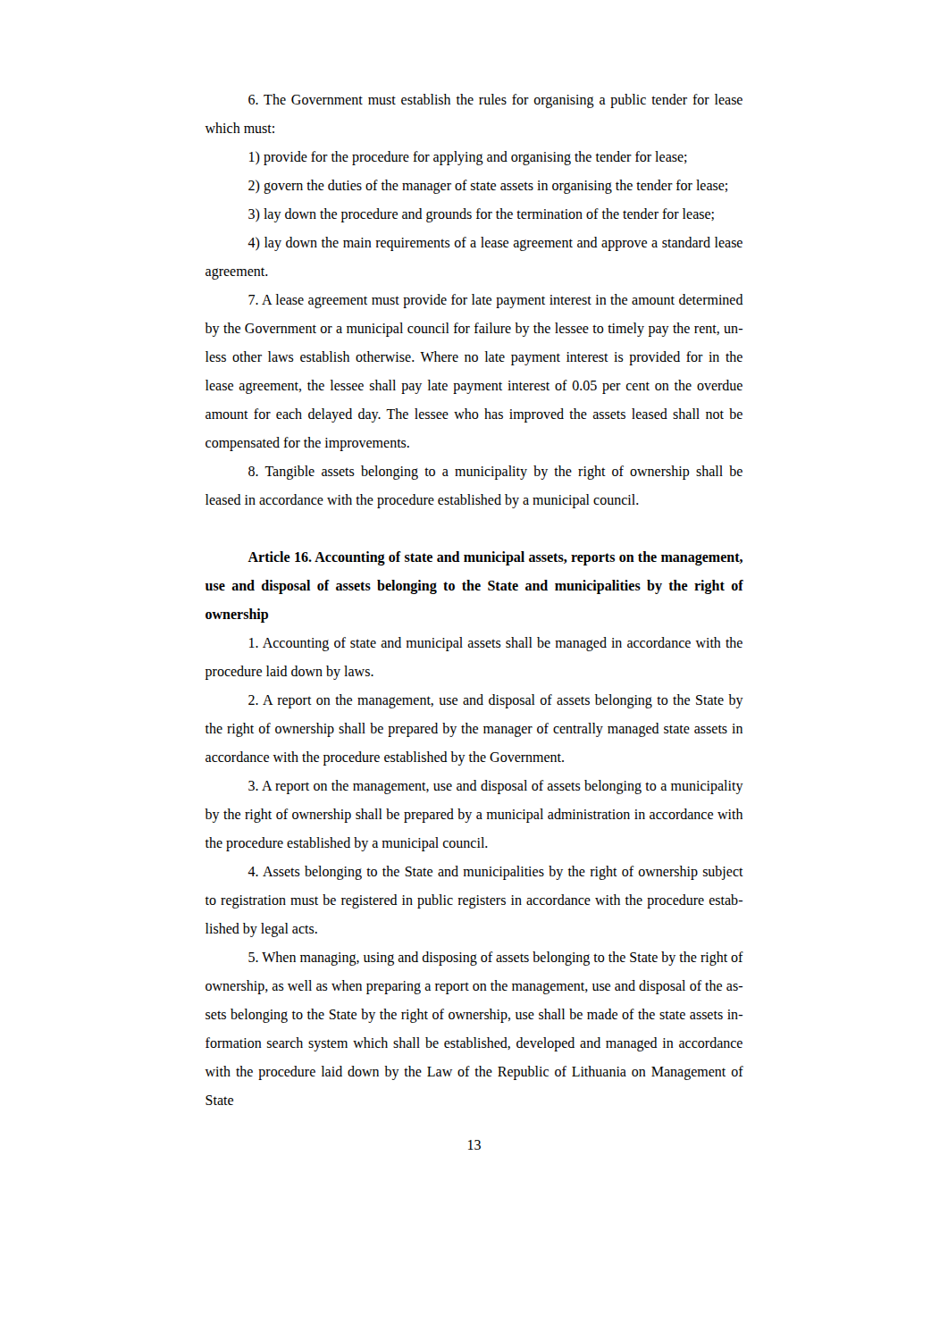6. The Government must establish the rules for organising a public tender for lease which must:
1) provide for the procedure for applying and organising the tender for lease;
2) govern the duties of the manager of state assets in organising the tender for lease;
3) lay down the procedure and grounds for the termination of the tender for lease;
4) lay down the main requirements of a lease agreement and approve a standard lease agreement.
7. A lease agreement must provide for late payment interest in the amount determined by the Government or a municipal council for failure by the lessee to timely pay the rent, unless other laws establish otherwise. Where no late payment interest is provided for in the lease agreement, the lessee shall pay late payment interest of 0.05 per cent on the overdue amount for each delayed day. The lessee who has improved the assets leased shall not be compensated for the improvements.
8. Tangible assets belonging to a municipality by the right of ownership shall be leased in accordance with the procedure established by a municipal council.
Article 16. Accounting of state and municipal assets, reports on the management, use and disposal of assets belonging to the State and municipalities by the right of ownership
1. Accounting of state and municipal assets shall be managed in accordance with the procedure laid down by laws.
2. A report on the management, use and disposal of assets belonging to the State by the right of ownership shall be prepared by the manager of centrally managed state assets in accordance with the procedure established by the Government.
3. A report on the management, use and disposal of assets belonging to a municipality by the right of ownership shall be prepared by a municipal administration in accordance with the procedure established by a municipal council.
4. Assets belonging to the State and municipalities by the right of ownership subject to registration must be registered in public registers in accordance with the procedure established by legal acts.
5. When managing, using and disposing of assets belonging to the State by the right of ownership, as well as when preparing a report on the management, use and disposal of the assets belonging to the State by the right of ownership, use shall be made of the state assets information search system which shall be established, developed and managed in accordance with the procedure laid down by the Law of the Republic of Lithuania on Management of State
13